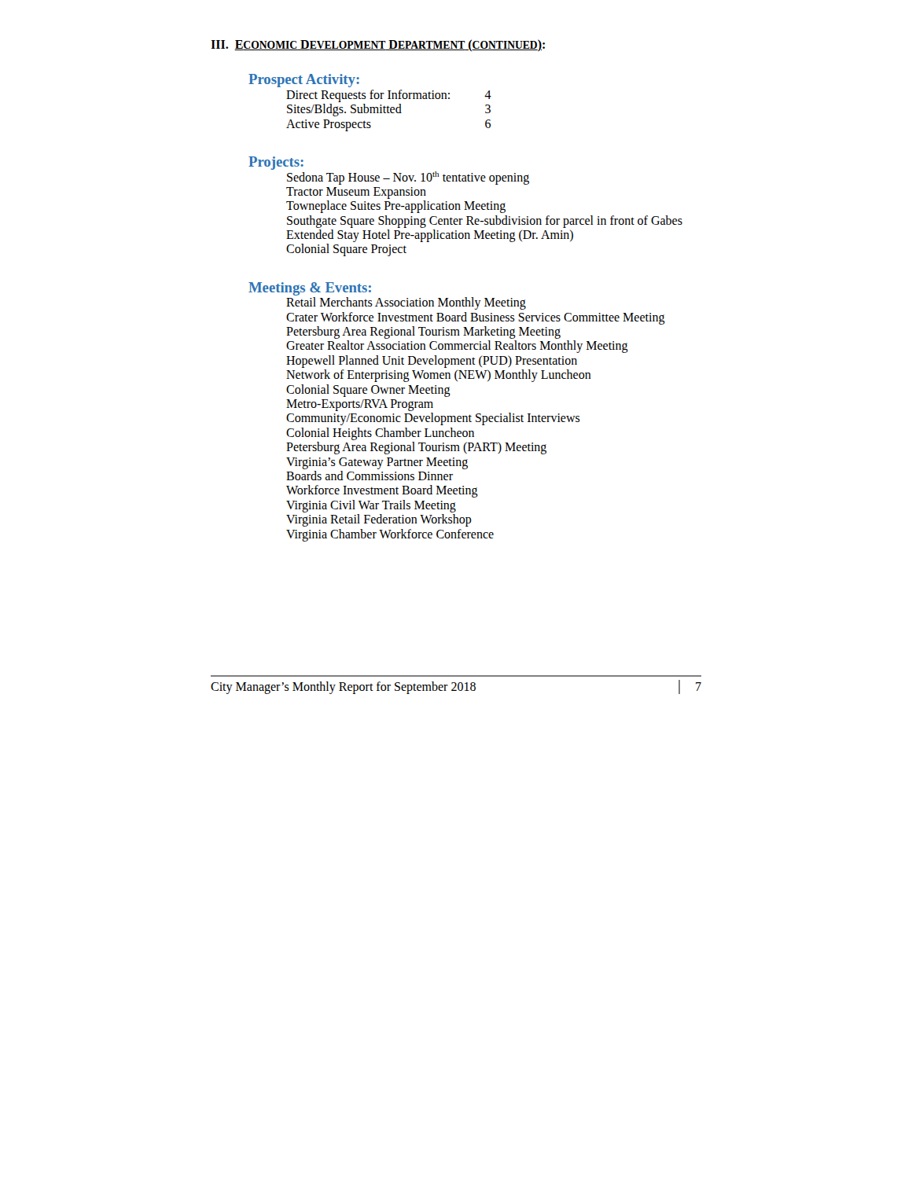III. ECONOMIC DEVELOPMENT DEPARTMENT (CONTINUED):
Prospect Activity:
| Direct Requests for Information: | 4 |
| Sites/Bldgs. Submitted | 3 |
| Active Prospects | 6 |
Projects:
Sedona Tap House – Nov. 10th tentative opening
Tractor Museum Expansion
Towneplace Suites Pre-application Meeting
Southgate Square Shopping Center Re-subdivision for parcel in front of Gabes
Extended Stay Hotel Pre-application Meeting (Dr. Amin)
Colonial Square Project
Meetings & Events:
Retail Merchants Association Monthly Meeting
Crater Workforce Investment Board Business Services Committee Meeting
Petersburg Area Regional Tourism Marketing Meeting
Greater Realtor Association Commercial Realtors Monthly Meeting
Hopewell Planned Unit Development (PUD) Presentation
Network of Enterprising Women (NEW) Monthly Luncheon
Colonial Square Owner Meeting
Metro-Exports/RVA Program
Community/Economic Development Specialist Interviews
Colonial Heights Chamber Luncheon
Petersburg Area Regional Tourism (PART) Meeting
Virginia’s Gateway Partner Meeting
Boards and Commissions Dinner
Workforce Investment Board Meeting
Virginia Civil War Trails Meeting
Virginia Retail Federation Workshop
Virginia Chamber Workforce Conference
City Manager’s Monthly Report for September 2018 7